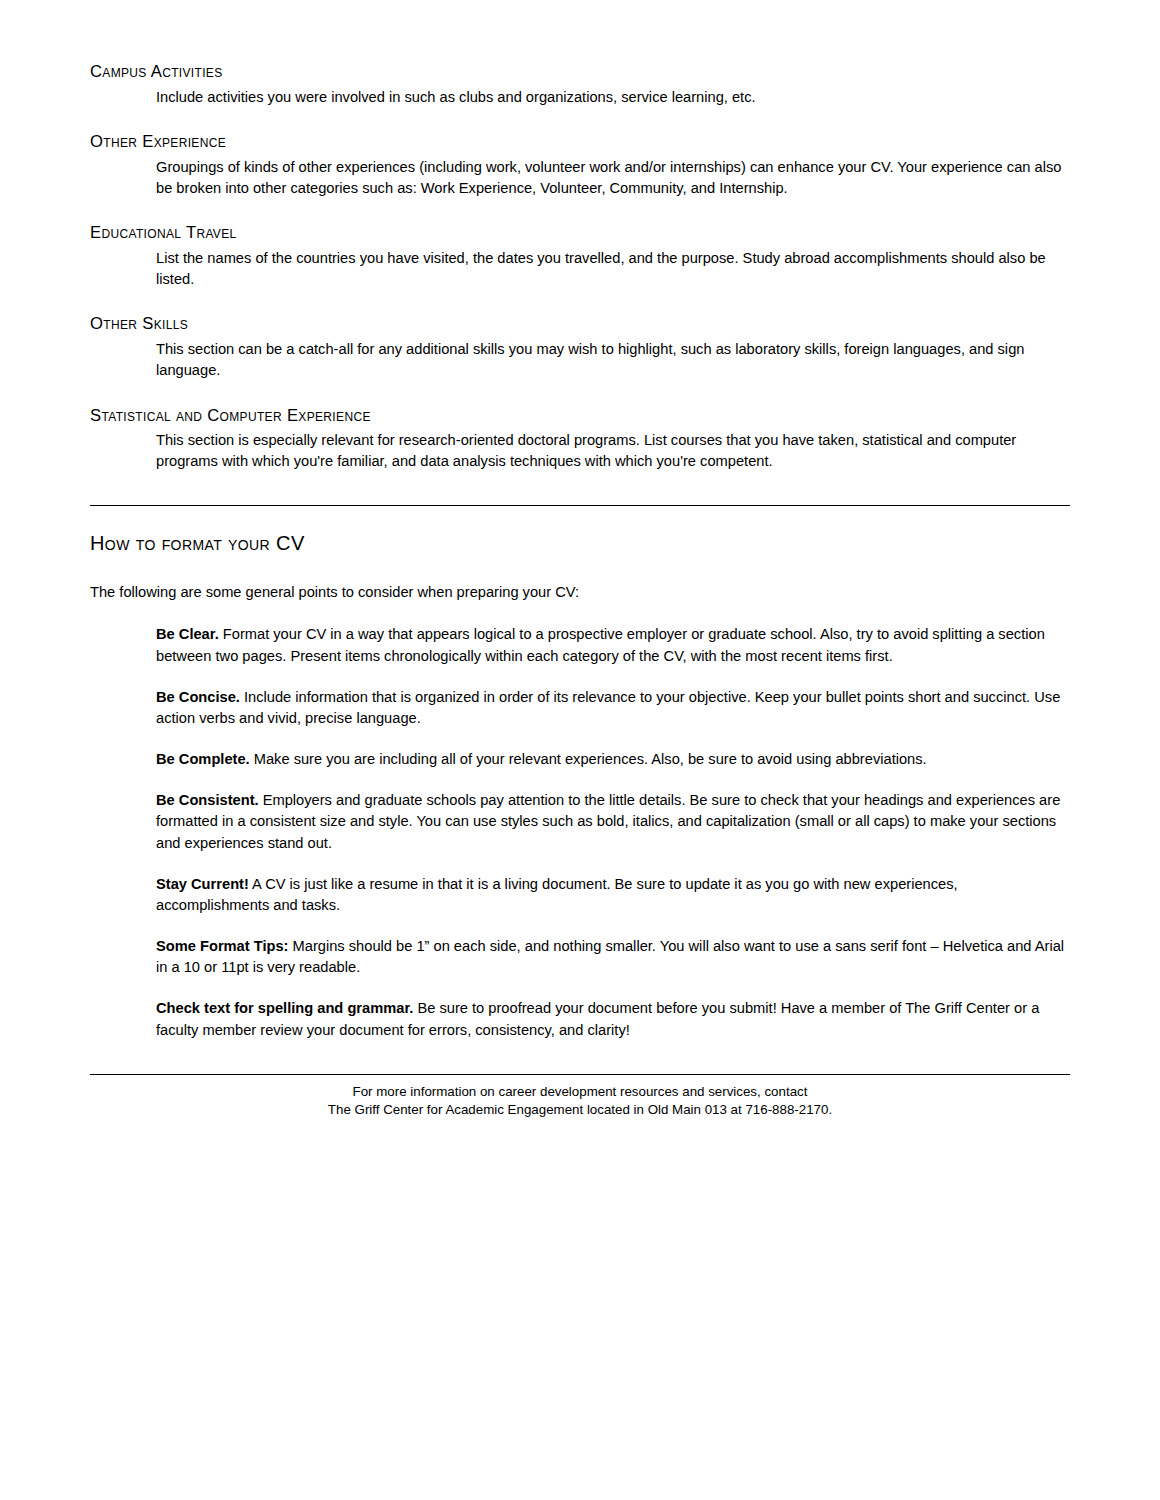Campus Activities
Include activities you were involved in such as clubs and organizations, service learning, etc.
Other Experience
Groupings of kinds of other experiences (including work, volunteer work and/or internships) can enhance your CV. Your experience can also be broken into other categories such as: Work Experience, Volunteer, Community, and Internship.
Educational Travel
List the names of the countries you have visited, the dates you travelled, and the purpose. Study abroad accomplishments should also be listed.
Other Skills
This section can be a catch-all for any additional skills you may wish to highlight, such as laboratory skills, foreign languages, and sign language.
Statistical and Computer Experience
This section is especially relevant for research-oriented doctoral programs. List courses that you have taken, statistical and computer programs with which you're familiar, and data analysis techniques with which you're competent.
How to format your CV
The following are some general points to consider when preparing your CV:
Be Clear. Format your CV in a way that appears logical to a prospective employer or graduate school. Also, try to avoid splitting a section between two pages. Present items chronologically within each category of the CV, with the most recent items first.
Be Concise. Include information that is organized in order of its relevance to your objective. Keep your bullet points short and succinct. Use action verbs and vivid, precise language.
Be Complete. Make sure you are including all of your relevant experiences. Also, be sure to avoid using abbreviations.
Be Consistent. Employers and graduate schools pay attention to the little details. Be sure to check that your headings and experiences are formatted in a consistent size and style. You can use styles such as bold, italics, and capitalization (small or all caps) to make your sections and experiences stand out.
Stay Current! A CV is just like a resume in that it is a living document. Be sure to update it as you go with new experiences, accomplishments and tasks.
Some Format Tips: Margins should be 1” on each side, and nothing smaller. You will also want to use a sans serif font – Helvetica and Arial in a 10 or 11pt is very readable.
Check text for spelling and grammar. Be sure to proofread your document before you submit! Have a member of The Griff Center or a faculty member review your document for errors, consistency, and clarity!
For more information on career development resources and services, contact
The Griff Center for Academic Engagement located in Old Main 013 at 716-888-2170.